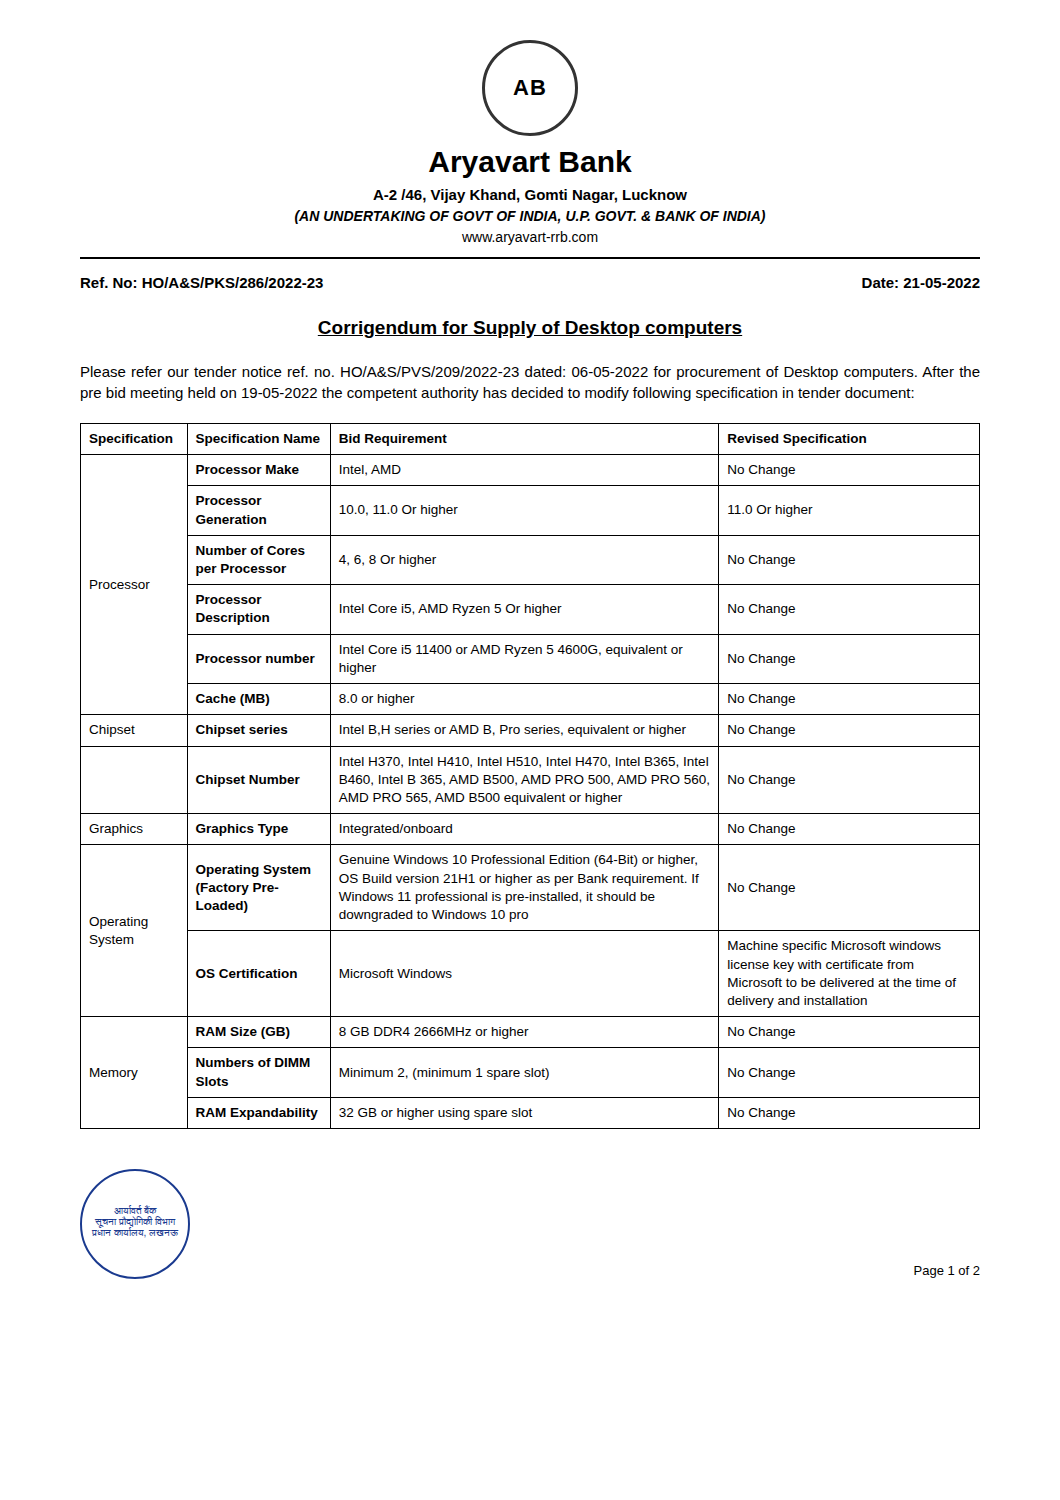AB
Aryavart Bank
A-2 /46, Vijay Khand, Gomti Nagar, Lucknow
(AN UNDERTAKING OF GOVT OF INDIA, U.P. GOVT. & BANK OF INDIA)
www.aryavart-rrb.com
Ref. No: HO/A&S/PKS/286/2022-23 Date: 21-05-2022
Corrigendum for Supply of Desktop computers
Please refer our tender notice ref. no. HO/A&S/PVS/209/2022-23 dated: 06-05-2022 for procurement of Desktop computers. After the pre bid meeting held on 19-05-2022 the competent authority has decided to modify following specification in tender document:
| Specification | Specification Name | Bid Requirement | Revised Specification |
| --- | --- | --- | --- |
| Processor | Processor Make | Intel, AMD | No Change |
| Processor Generation | 10.0, 11.0 Or higher | 11.0 Or higher |
| Number of Cores per Processor | 4, 6, 8 Or higher | No Change |
| Processor Description | Intel Core i5, AMD Ryzen 5 Or higher | No Change |
| Processor number | Intel Core i5 11400 or AMD Ryzen 5 4600G, equivalent or higher | No Change |
| Cache (MB) | 8.0 or higher | No Change |
| Chipset | Chipset series | Intel B,H series or AMD B, Pro series, equivalent or higher | No Change |
| | Chipset Number | Intel H370, Intel H410, Intel H510, Intel H470, Intel B365, Intel B460, Intel B 365, AMD B500, AMD PRO 500, AMD PRO 560, AMD PRO 565, AMD B500 equivalent or higher | No Change |
| Graphics | Graphics Type | Integrated/onboard | No Change |
| Operating System | Operating System (Factory Pre-Loaded) | Genuine Windows 10 Professional Edition (64-Bit) or higher, OS Build version 21H1 or higher as per Bank requirement. If Windows 11 professional is pre-installed, it should be downgraded to Windows 10 pro | No Change |
| OS Certification | Microsoft Windows | Machine specific Microsoft windows license key with certificate from Microsoft to be delivered at the time of delivery and installation |
| Memory | RAM Size (GB) | 8 GB DDR4 2666MHz or higher | No Change |
| Numbers of DIMM Slots | Minimum 2, (minimum 1 spare slot) | No Change |
| RAM Expandability | 32 GB or higher using spare slot | No Change |
आर्यावर्त बैंक
सूचना प्रौद्योगिकी विभाग
प्रधान कार्यालय, लखनऊ
Page 1 of 2